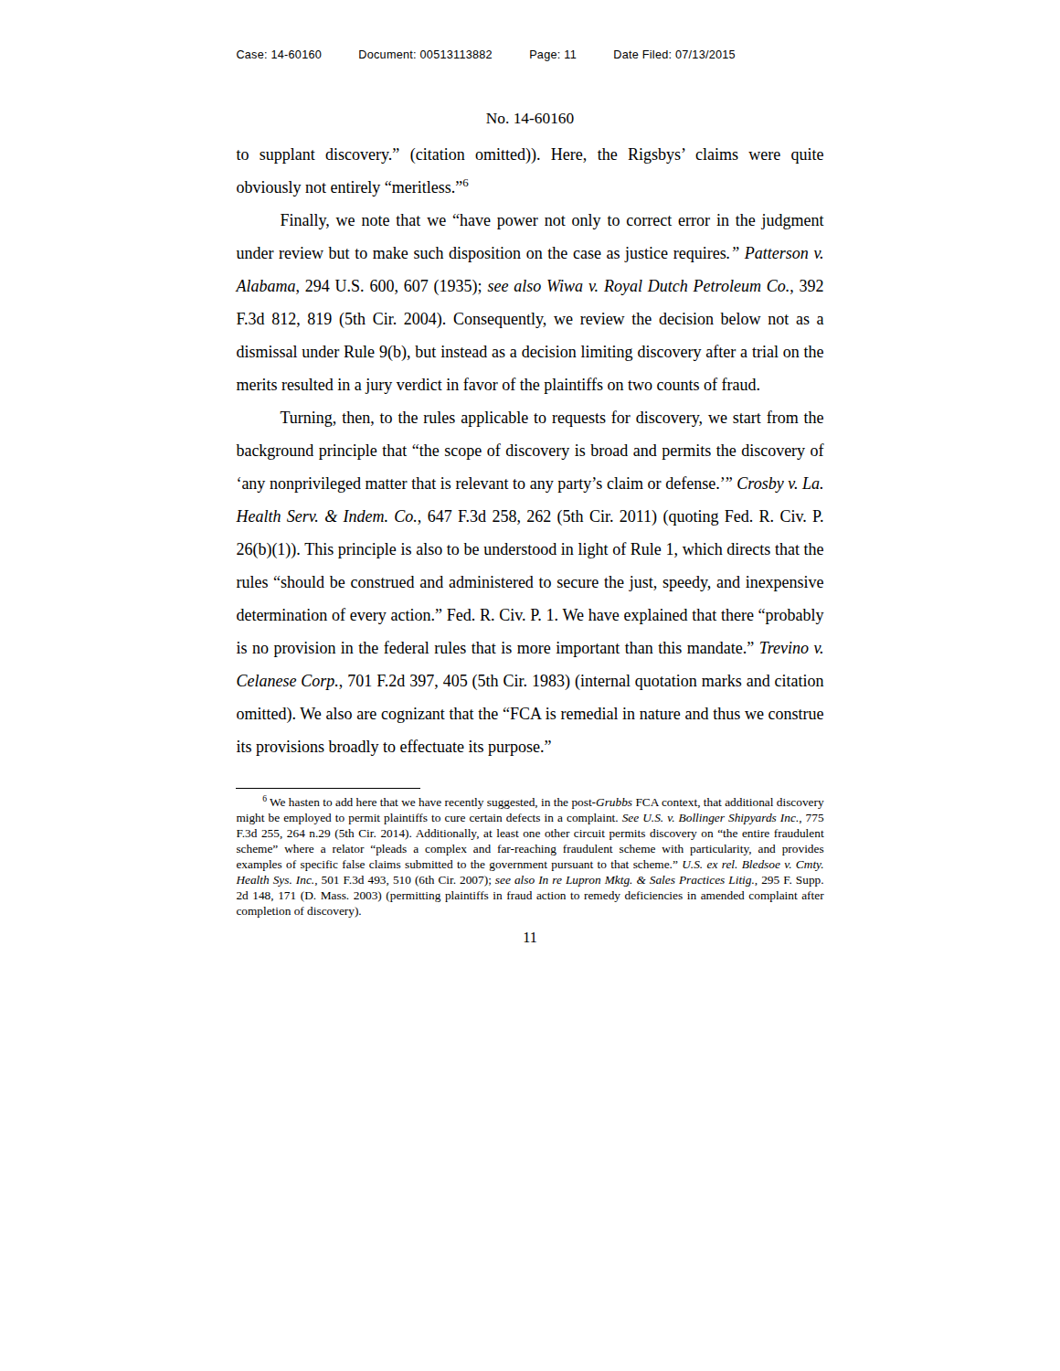Case: 14-60160 Document: 00513113882 Page: 11 Date Filed: 07/13/2015
No. 14-60160
to supplant discovery.” (citation omitted)). Here, the Rigsbys’ claims were quite obviously not entirely “meritless.”6
Finally, we note that we “have power not only to correct error in the judgment under review but to make such disposition on the case as justice requires.” Patterson v. Alabama, 294 U.S. 600, 607 (1935); see also Wiwa v. Royal Dutch Petroleum Co., 392 F.3d 812, 819 (5th Cir. 2004). Consequently, we review the decision below not as a dismissal under Rule 9(b), but instead as a decision limiting discovery after a trial on the merits resulted in a jury verdict in favor of the plaintiffs on two counts of fraud.
Turning, then, to the rules applicable to requests for discovery, we start from the background principle that “the scope of discovery is broad and permits the discovery of ‘any nonprivileged matter that is relevant to any party’s claim or defense.’” Crosby v. La. Health Serv. & Indem. Co., 647 F.3d 258, 262 (5th Cir. 2011) (quoting Fed. R. Civ. P. 26(b)(1)). This principle is also to be understood in light of Rule 1, which directs that the rules “should be construed and administered to secure the just, speedy, and inexpensive determination of every action.” Fed. R. Civ. P. 1. We have explained that there “probably is no provision in the federal rules that is more important than this mandate.” Trevino v. Celanese Corp., 701 F.2d 397, 405 (5th Cir. 1983) (internal quotation marks and citation omitted). We also are cognizant that the “FCA is remedial in nature and thus we construe its provisions broadly to effectuate its purpose.”
6 We hasten to add here that we have recently suggested, in the post-Grubbs FCA context, that additional discovery might be employed to permit plaintiffs to cure certain defects in a complaint. See U.S. v. Bollinger Shipyards Inc., 775 F.3d 255, 264 n.29 (5th Cir. 2014). Additionally, at least one other circuit permits discovery on “the entire fraudulent scheme” where a relator “pleads a complex and far-reaching fraudulent scheme with particularity, and provides examples of specific false claims submitted to the government pursuant to that scheme.” U.S. ex rel. Bledsoe v. Cmty. Health Sys. Inc., 501 F.3d 493, 510 (6th Cir. 2007); see also In re Lupron Mktg. & Sales Practices Litig., 295 F. Supp. 2d 148, 171 (D. Mass. 2003) (permitting plaintiffs in fraud action to remedy deficiencies in amended complaint after completion of discovery).
11